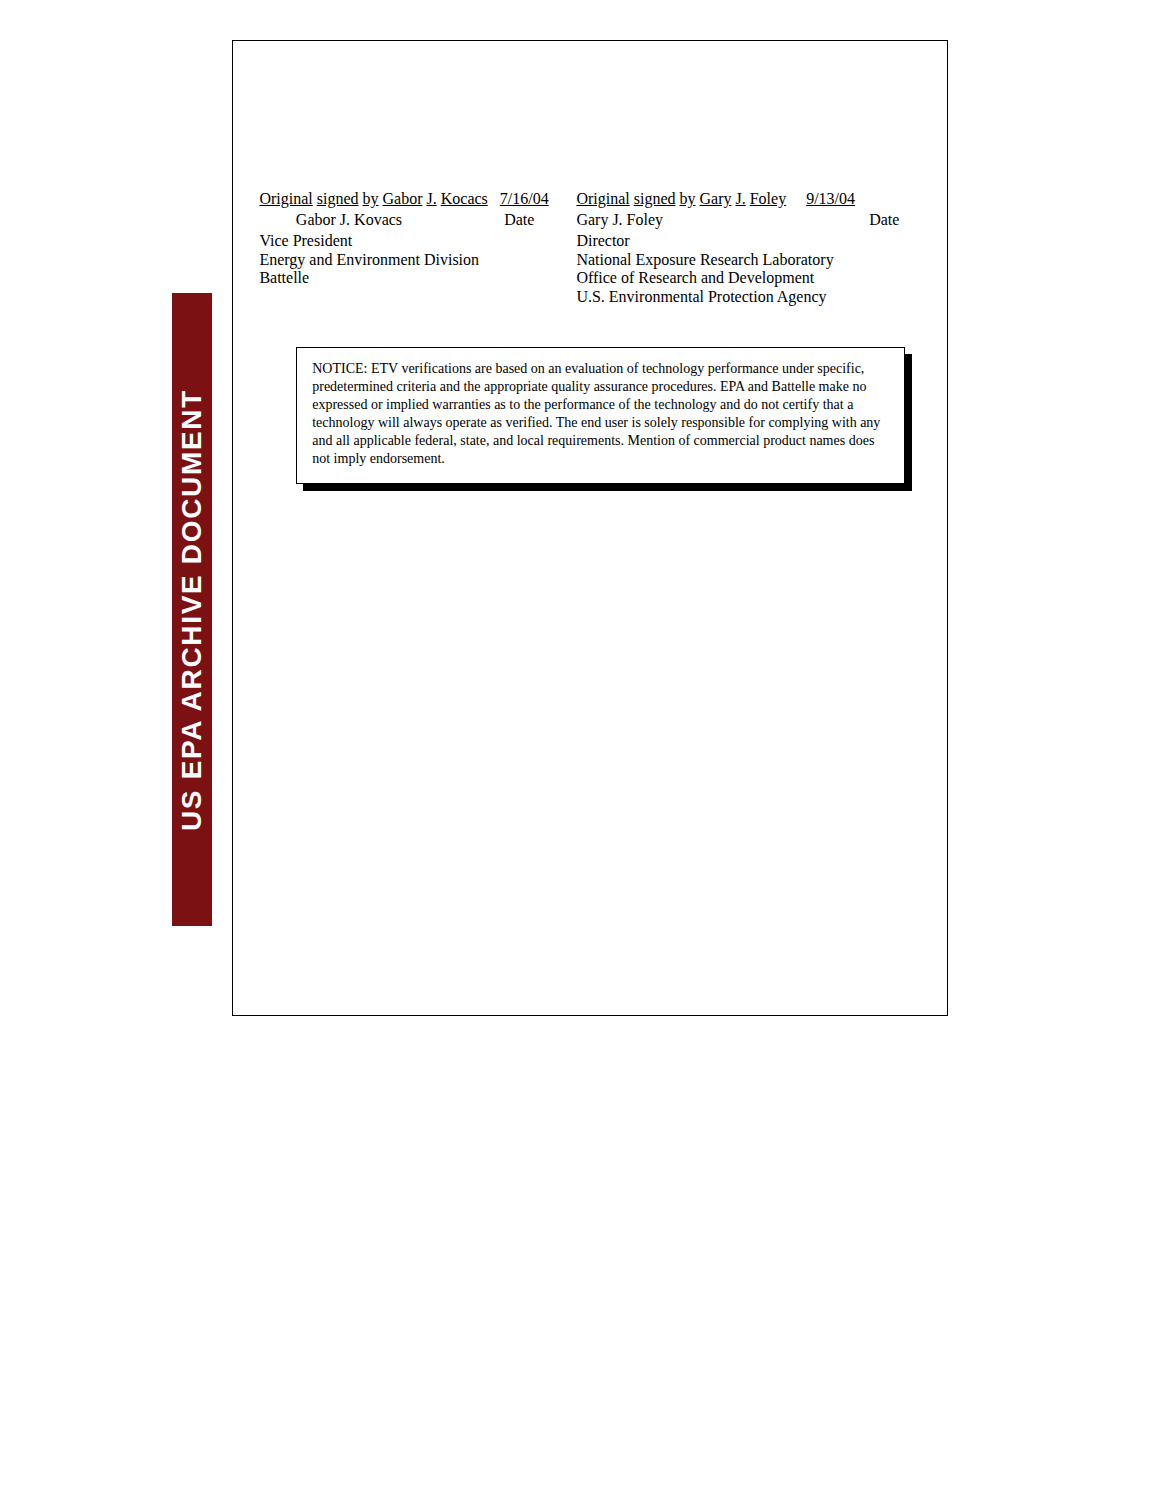US EPA ARCHIVE DOCUMENT
| Original signed by Gabor J. Kocacs 7/16/04 Gabor J. Kovacs Date Vice President Energy and Environment Division Battelle | Original signed by Gary J. Foley 9/13/04 Gary J. Foley Date Director National Exposure Research Laboratory Office of Research and Development U.S. Environmental Protection Agency |
NOTICE: ETV verifications are based on an evaluation of technology performance under specific, predetermined criteria and the appropriate quality assurance procedures. EPA and Battelle make no expressed or implied warranties as to the performance of the technology and do not certify that a technology will always operate as verified. The end user is solely responsible for complying with any and all applicable federal, state, and local requirements. Mention of commercial product names does not imply endorsement.